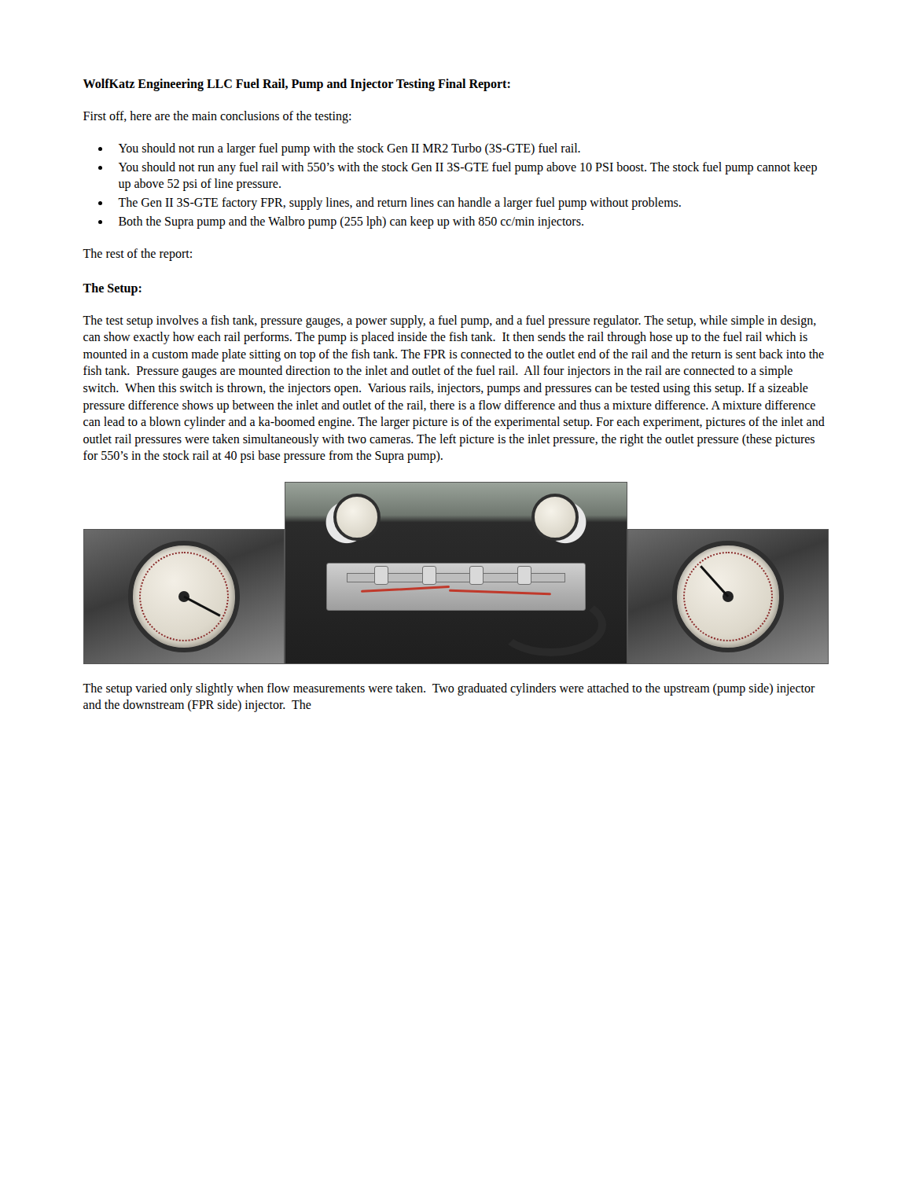WolfKatz Engineering LLC Fuel Rail, Pump and Injector Testing Final Report:
First off, here are the main conclusions of the testing:
You should not run a larger fuel pump with the stock Gen II MR2 Turbo (3S-GTE) fuel rail.
You should not run any fuel rail with 550’s with the stock Gen II 3S-GTE fuel pump above 10 PSI boost. The stock fuel pump cannot keep up above 52 psi of line pressure.
The Gen II 3S-GTE factory FPR, supply lines, and return lines can handle a larger fuel pump without problems.
Both the Supra pump and the Walbro pump (255 lph) can keep up with 850 cc/min injectors.
The rest of the report:
The Setup:
The test setup involves a fish tank, pressure gauges, a power supply, a fuel pump, and a fuel pressure regulator. The setup, while simple in design, can show exactly how each rail performs. The pump is placed inside the fish tank. It then sends the rail through hose up to the fuel rail which is mounted in a custom made plate sitting on top of the fish tank. The FPR is connected to the outlet end of the rail and the return is sent back into the fish tank. Pressure gauges are mounted direction to the inlet and outlet of the fuel rail. All four injectors in the rail are connected to a simple switch. When this switch is thrown, the injectors open. Various rails, injectors, pumps and pressures can be tested using this setup. If a sizeable pressure difference shows up between the inlet and outlet of the rail, there is a flow difference and thus a mixture difference. A mixture difference can lead to a blown cylinder and a ka-boomed engine. The larger picture is of the experimental setup. For each experiment, pictures of the inlet and outlet rail pressures were taken simultaneously with two cameras. The left picture is the inlet pressure, the right the outlet pressure (these pictures for 550’s in the stock rail at 40 psi base pressure from the Supra pump).
The setup varied only slightly when flow measurements were taken. Two graduated cylinders were attached to the upstream (pump side) injector and the downstream (FPR side) injector. The